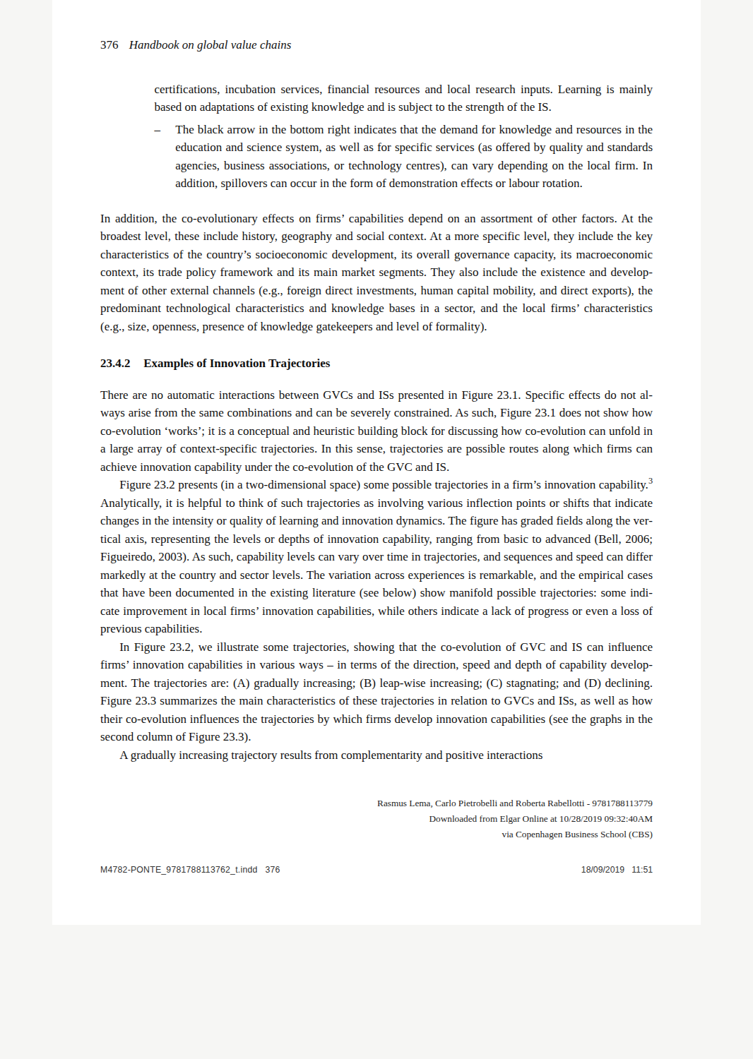376 Handbook on global value chains
certifications, incubation services, financial resources and local research inputs. Learning is mainly based on adaptations of existing knowledge and is subject to the strength of the IS.
– The black arrow in the bottom right indicates that the demand for knowledge and resources in the education and science system, as well as for specific services (as offered by quality and standards agencies, business associations, or technology centres), can vary depending on the local firm. In addition, spillovers can occur in the form of demonstration effects or labour rotation.
In addition, the co-evolutionary effects on firms’ capabilities depend on an assortment of other factors. At the broadest level, these include history, geography and social context. At a more specific level, they include the key characteristics of the country’s socioeconomic development, its overall governance capacity, its macroeconomic context, its trade policy framework and its main market segments. They also include the existence and development of other external channels (e.g., foreign direct investments, human capital mobility, and direct exports), the predominant technological characteristics and knowledge bases in a sector, and the local firms’ characteristics (e.g., size, openness, presence of knowledge gatekeepers and level of formality).
23.4.2 Examples of Innovation Trajectories
There are no automatic interactions between GVCs and ISs presented in Figure 23.1. Specific effects do not always arise from the same combinations and can be severely constrained. As such, Figure 23.1 does not show how co-evolution ‘works’; it is a conceptual and heuristic building block for discussing how co-evolution can unfold in a large array of context-specific trajectories. In this sense, trajectories are possible routes along which firms can achieve innovation capability under the co-evolution of the GVC and IS.
Figure 23.2 presents (in a two-dimensional space) some possible trajectories in a firm’s innovation capability.3 Analytically, it is helpful to think of such trajectories as involving various inflection points or shifts that indicate changes in the intensity or quality of learning and innovation dynamics. The figure has graded fields along the vertical axis, representing the levels or depths of innovation capability, ranging from basic to advanced (Bell, 2006; Figueiredo, 2003). As such, capability levels can vary over time in trajectories, and sequences and speed can differ markedly at the country and sector levels. The variation across experiences is remarkable, and the empirical cases that have been documented in the existing literature (see below) show manifold possible trajectories: some indicate improvement in local firms’ innovation capabilities, while others indicate a lack of progress or even a loss of previous capabilities.
In Figure 23.2, we illustrate some trajectories, showing that the co-evolution of GVC and IS can influence firms’ innovation capabilities in various ways – in terms of the direction, speed and depth of capability development. The trajectories are: (A) gradually increasing; (B) leap-wise increasing; (C) stagnating; and (D) declining. Figure 23.3 summarizes the main characteristics of these trajectories in relation to GVCs and ISs, as well as how their co-evolution influences the trajectories by which firms develop innovation capabilities (see the graphs in the second column of Figure 23.3).
A gradually increasing trajectory results from complementarity and positive interactions
Rasmus Lema, Carlo Pietrobelli and Roberta Rabellotti - 9781788113779
Downloaded from Elgar Online at 10/28/2019 09:32:40AM
via Copenhagen Business School (CBS)
M4782-PONTE_9781788113762_t.indd 376 18/09/2019 11:51